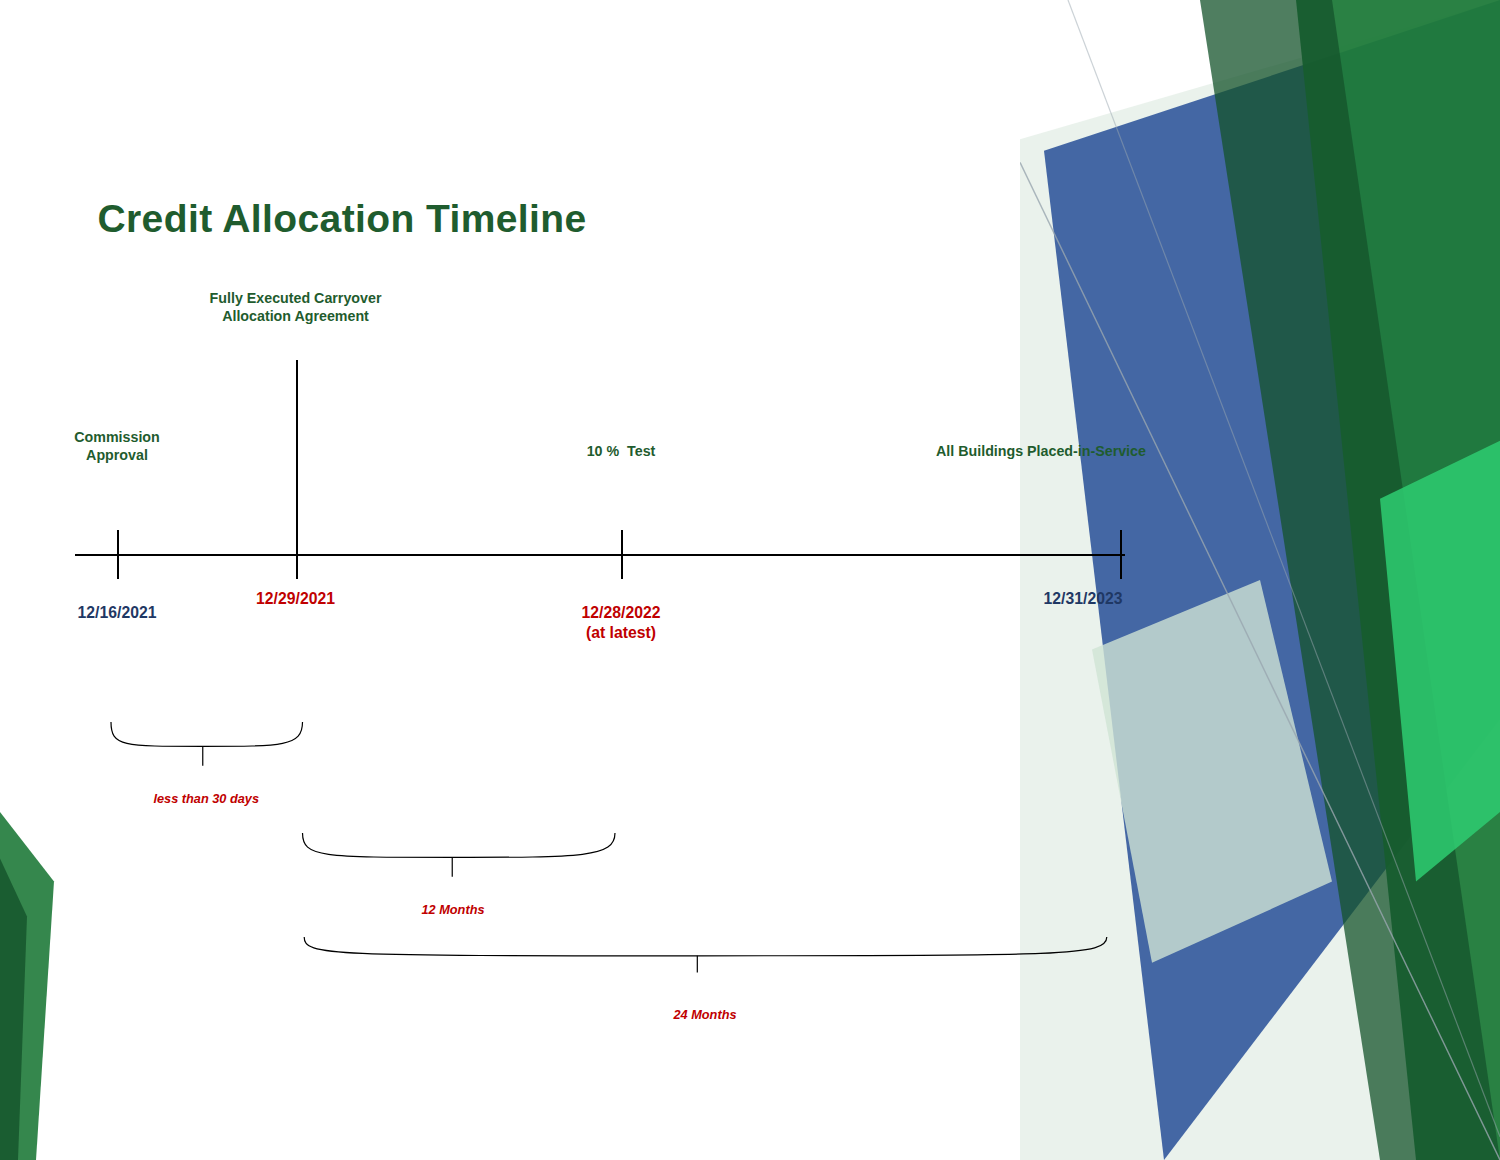Credit Allocation Timeline
Commission
Approval
Fully Executed Carryover
Allocation Agreement
10 % Test
All Buildings Placed-in-Service
12/16/2021
12/29/2021
12/28/2022
(at latest)
12/31/2023
less than 30 days
12 Months
24 Months